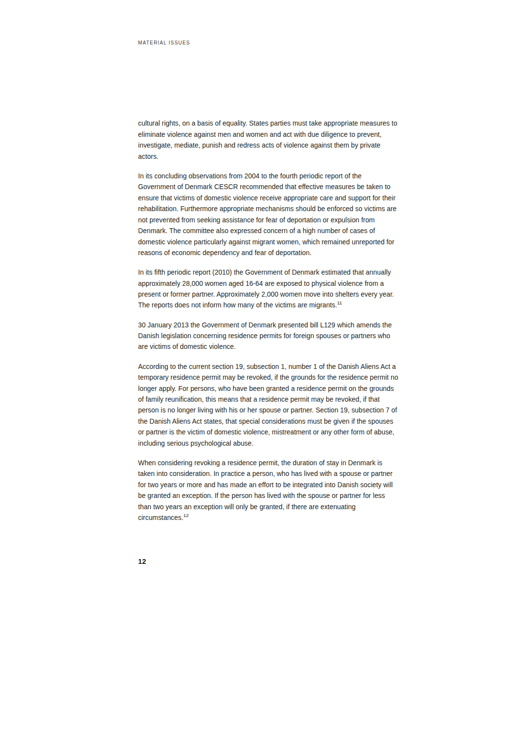Material issues
cultural rights, on a basis of equality. States parties must take appropriate measures to eliminate violence against men and women and act with due diligence to prevent, investigate, mediate, punish and redress acts of violence against them by private actors.
In its concluding observations from 2004 to the fourth periodic report of the Government of Denmark CESCR recommended that effective measures be taken to ensure that victims of domestic violence receive appropriate care and support for their rehabilitation. Furthermore appropriate mechanisms should be enforced so victims are not prevented from seeking assistance for fear of deportation or expulsion from Denmark. The committee also expressed concern of a high number of cases of domestic violence particularly against migrant women, which remained unreported for reasons of economic dependency and fear of deportation.
In its fifth periodic report (2010) the Government of Denmark estimated that annually approximately 28,000 women aged 16-64 are exposed to physical violence from a present or former partner. Approximately 2,000 women move into shelters every year. The reports does not inform how many of the victims are migrants.11
30 January 2013 the Government of Denmark presented bill L129 which amends the Danish legislation concerning residence permits for foreign spouses or partners who are victims of domestic violence.
According to the current section 19, subsection 1, number 1 of the Danish Aliens Act a temporary residence permit may be revoked, if the grounds for the residence permit no longer apply. For persons, who have been granted a residence permit on the grounds of family reunification, this means that a residence permit may be revoked, if that person is no longer living with his or her spouse or partner. Section 19, subsection 7 of the Danish Aliens Act states, that special considerations must be given if the spouses or partner is the victim of domestic violence, mistreatment or any other form of abuse, including serious psychological abuse.
When considering revoking a residence permit, the duration of stay in Denmark is taken into consideration. In practice a person, who has lived with a spouse or partner for two years or more and has made an effort to be integrated into Danish society will be granted an exception. If the person has lived with the spouse or partner for less than two years an exception will only be granted, if there are extenuating circumstances.12
12